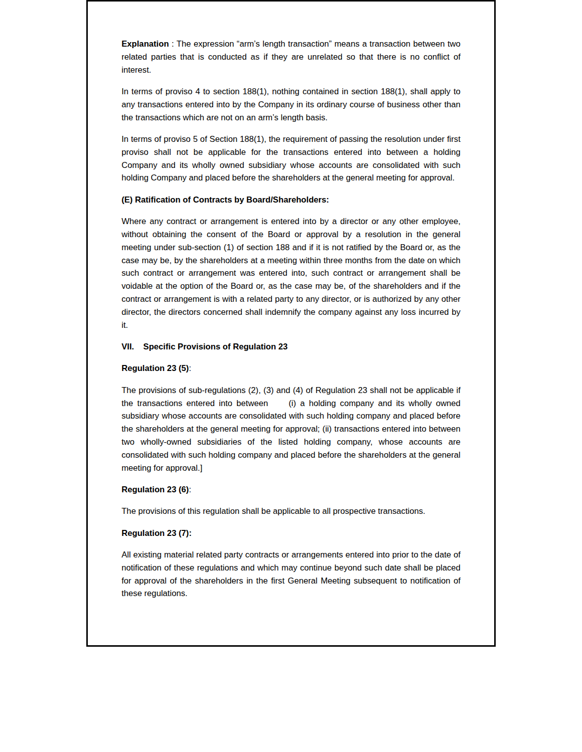Explanation : The expression “arm’s length transaction” means a transaction between two related parties that is conducted as if they are unrelated so that there is no conflict of interest.
In terms of proviso 4 to section 188(1), nothing contained in section 188(1), shall apply to any transactions entered into by the Company in its ordinary course of business other than the transactions which are not on an arm’s length basis.
In terms of proviso 5 of Section 188(1), the requirement of passing the resolution under first proviso shall not be applicable for the transactions entered into between a holding Company and its wholly owned subsidiary whose accounts are consolidated with such holding Company and placed before the shareholders at the general meeting for approval.
(E) Ratification of Contracts by Board/Shareholders:
Where any contract or arrangement is entered into by a director or any other employee, without obtaining the consent of the Board or approval by a resolution in the general meeting under sub-section (1) of section 188 and if it is not ratified by the Board or, as the case may be, by the shareholders at a meeting within three months from the date on which such contract or arrangement was entered into, such contract or arrangement shall be voidable at the option of the Board or, as the case may be, of the shareholders and if the contract or arrangement is with a related party to any director, or is authorized by any other director, the directors concerned shall indemnify the company against any loss incurred by it.
VII. Specific Provisions of Regulation 23
Regulation 23 (5):
The provisions of sub-regulations (2), (3) and (4) of Regulation 23 shall not be applicable if the transactions entered into between (i) a holding company and its wholly owned subsidiary whose accounts are consolidated with such holding company and placed before the shareholders at the general meeting for approval; (ii) transactions entered into between two wholly-owned subsidiaries of the listed holding company, whose accounts are consolidated with such holding company and placed before the shareholders at the general meeting for approval.]
Regulation 23 (6):
The provisions of this regulation shall be applicable to all prospective transactions.
Regulation 23 (7):
All existing material related party contracts or arrangements entered into prior to the date of notification of these regulations and which may continue beyond such date shall be placed for approval of the shareholders in the first General Meeting subsequent to notification of these regulations.